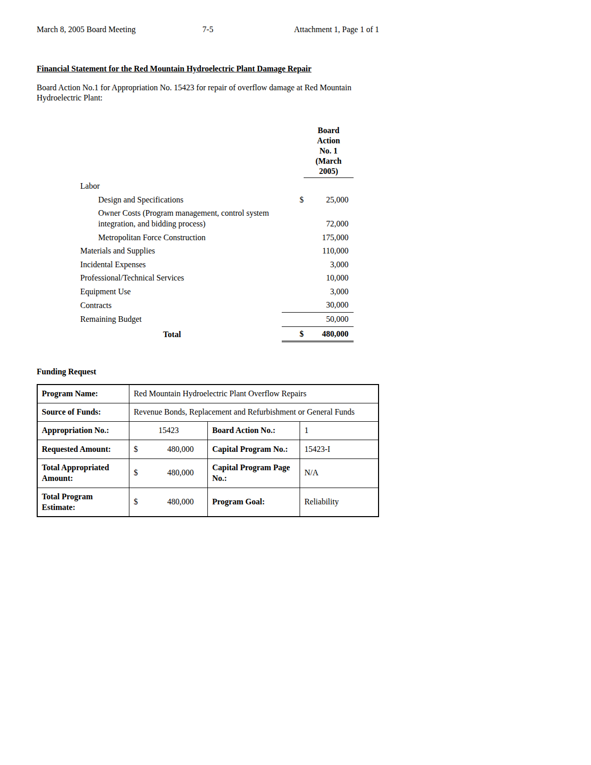March 8, 2005 Board Meeting
7-5
Attachment 1, Page 1 of 1
Financial Statement for the Red Mountain Hydroelectric Plant Damage Repair
Board Action No.1 for Appropriation No. 15423 for repair of overflow damage at Red Mountain Hydroelectric Plant:
| | | Board Action No. 1 (March 2005) |
| Labor | | |
| Design and Specifications | $ | 25,000 |
| Owner Costs (Program management, control system integration, and bidding process) | | 72,000 |
| Metropolitan Force Construction | | 175,000 |
| Materials and Supplies | | 110,000 |
| Incidental Expenses | | 3,000 |
| Professional/Technical Services | | 10,000 |
| Equipment Use | | 3,000 |
| Contracts | | 30,000 |
| Remaining Budget | | 50,000 |
| Total | $ | 480,000 |
Funding Request
| Program Name: | Red Mountain Hydroelectric Plant Overflow Repairs |
| Source of Funds: | Revenue Bonds, Replacement and Refurbishment or General Funds |
| Appropriation No.: | 15423 | Board Action No.: | 1 |
| Requested Amount: | $ 480,000 | Capital Program No.: | 15423-I |
| Total Appropriated Amount: | $ 480,000 | Capital Program Page No.: | N/A |
| Total Program Estimate: | $ 480,000 | Program Goal: | Reliability |